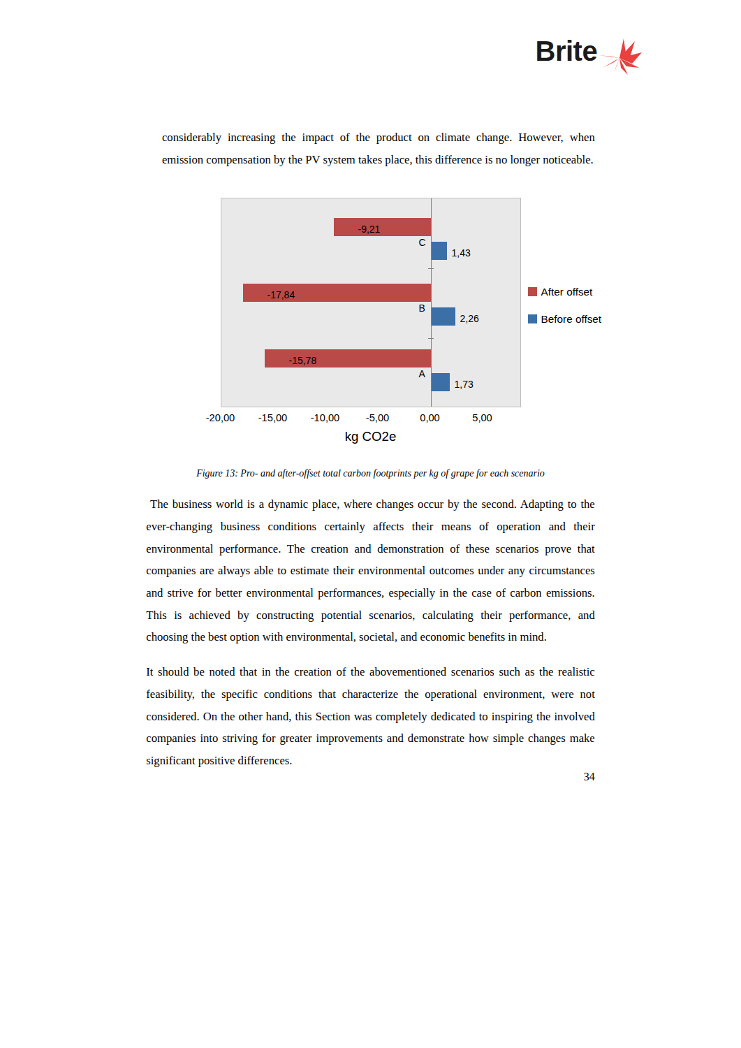Brite
considerably increasing the impact of the product on climate change. However, when emission compensation by the PV system takes place, this difference is no longer noticeable.
-9,21
1,43
C
-17,84
2,26
B
-15,78
1,73
A
-20,00 -15,00 -10,00 -5,00 0,00 5,00
kg CO2e
After offset
Before offset
Figure 13: Pro- and after-offset total carbon footprints per kg of grape for each scenario
The business world is a dynamic place, where changes occur by the second. Adapting to the ever-changing business conditions certainly affects their means of operation and their environmental performance. The creation and demonstration of these scenarios prove that companies are always able to estimate their environmental outcomes under any circumstances and strive for better environmental performances, especially in the case of carbon emissions. This is achieved by constructing potential scenarios, calculating their performance, and choosing the best option with environmental, societal, and economic benefits in mind.
It should be noted that in the creation of the abovementioned scenarios such as the realistic feasibility, the specific conditions that characterize the operational environment, were not considered. On the other hand, this Section was completely dedicated to inspiring the involved companies into striving for greater improvements and demonstrate how simple changes make significant positive differences.
34